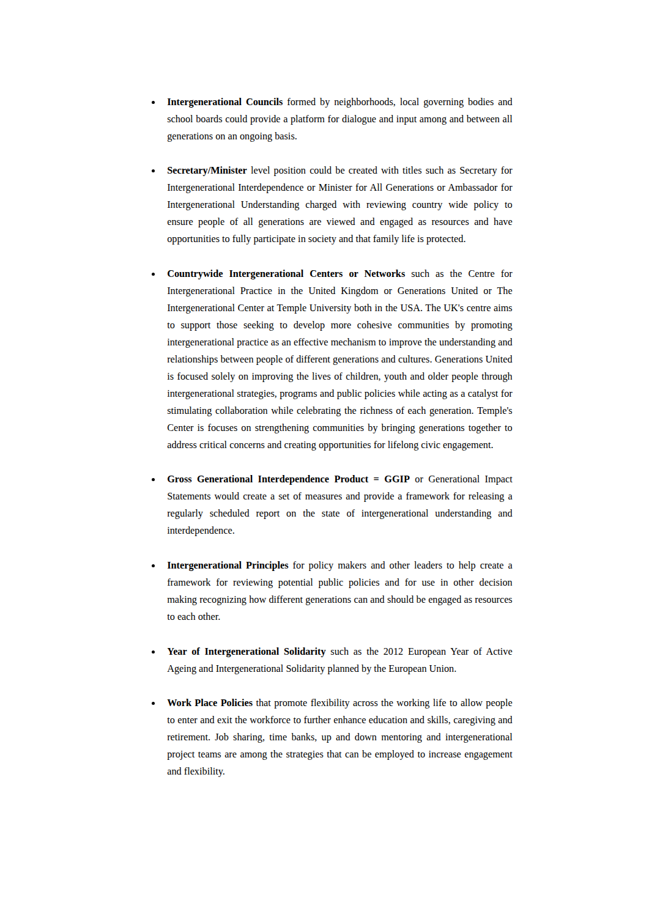Intergenerational Councils formed by neighborhoods, local governing bodies and school boards could provide a platform for dialogue and input among and between all generations on an ongoing basis.
Secretary/Minister level position could be created with titles such as Secretary for Intergenerational Interdependence or Minister for All Generations or Ambassador for Intergenerational Understanding charged with reviewing country wide policy to ensure people of all generations are viewed and engaged as resources and have opportunities to fully participate in society and that family life is protected.
Countrywide Intergenerational Centers or Networks such as the Centre for Intergenerational Practice in the United Kingdom or Generations United or The Intergenerational Center at Temple University both in the USA. The UK's centre aims to support those seeking to develop more cohesive communities by promoting intergenerational practice as an effective mechanism to improve the understanding and relationships between people of different generations and cultures. Generations United is focused solely on improving the lives of children, youth and older people through intergenerational strategies, programs and public policies while acting as a catalyst for stimulating collaboration while celebrating the richness of each generation. Temple's Center is focuses on strengthening communities by bringing generations together to address critical concerns and creating opportunities for lifelong civic engagement.
Gross Generational Interdependence Product = GGIP or Generational Impact Statements would create a set of measures and provide a framework for releasing a regularly scheduled report on the state of intergenerational understanding and interdependence.
Intergenerational Principles for policy makers and other leaders to help create a framework for reviewing potential public policies and for use in other decision making recognizing how different generations can and should be engaged as resources to each other.
Year of Intergenerational Solidarity such as the 2012 European Year of Active Ageing and Intergenerational Solidarity planned by the European Union.
Work Place Policies that promote flexibility across the working life to allow people to enter and exit the workforce to further enhance education and skills, caregiving and retirement. Job sharing, time banks, up and down mentoring and intergenerational project teams are among the strategies that can be employed to increase engagement and flexibility.